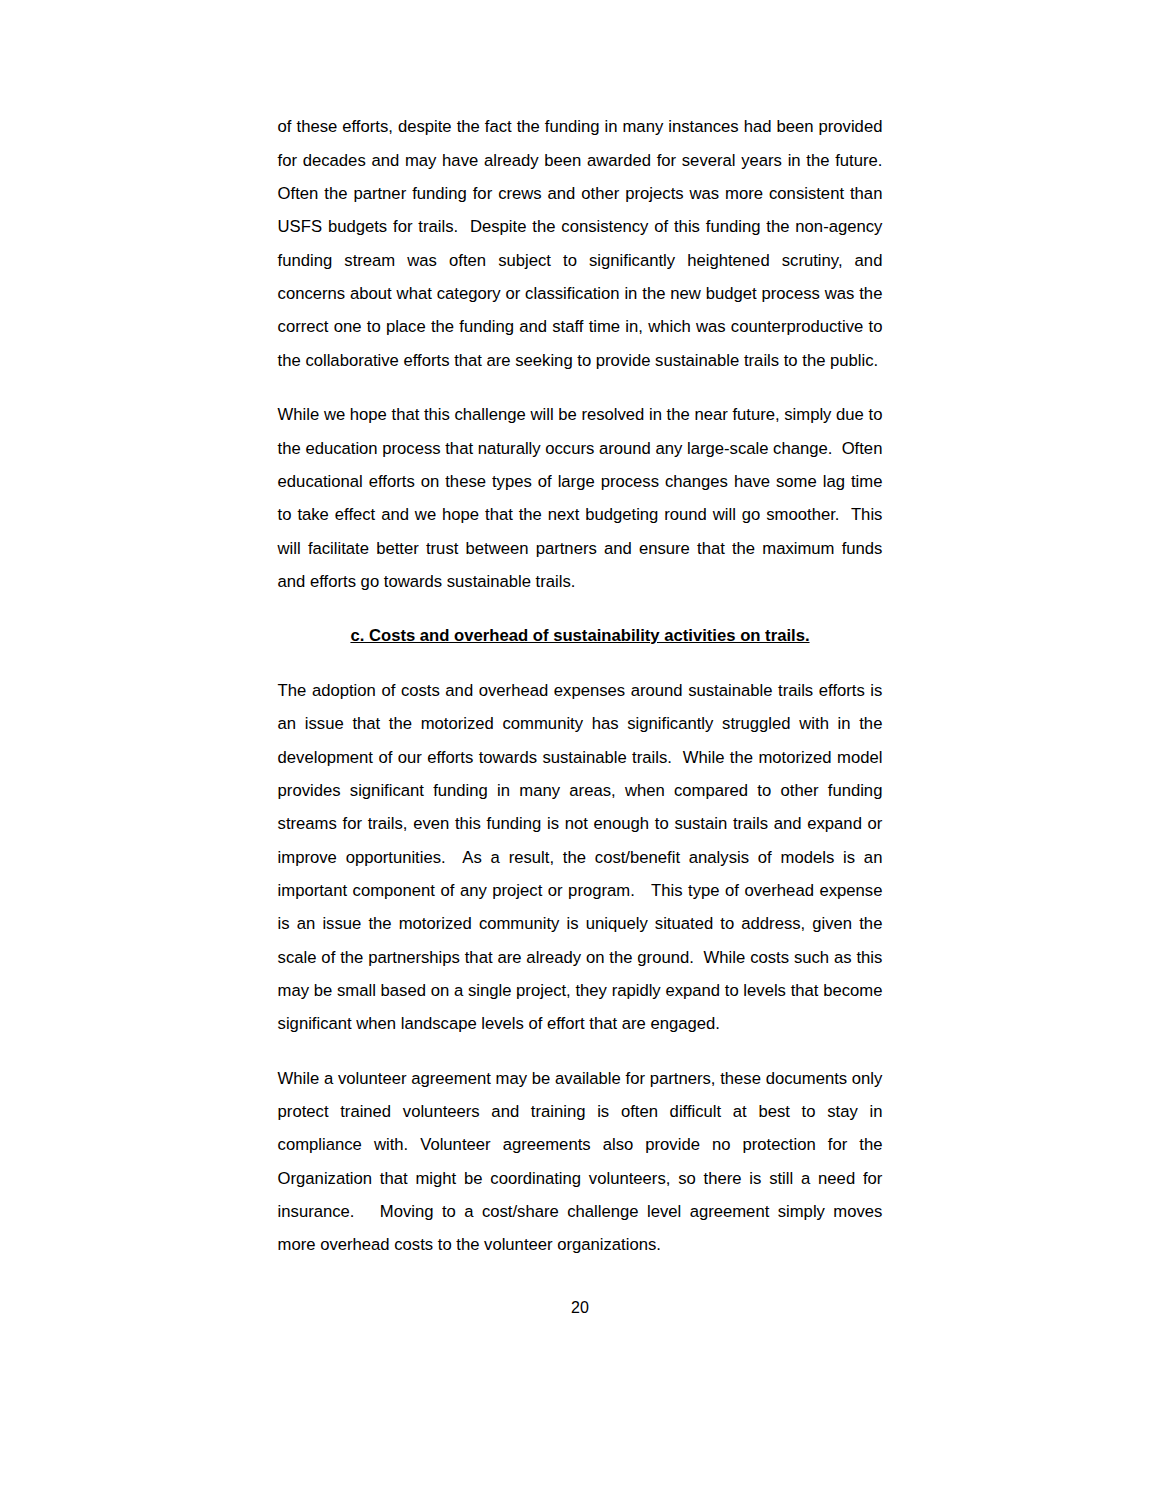of these efforts, despite the fact the funding in many instances had been provided for decades and may have already been awarded for several years in the future. Often the partner funding for crews and other projects was more consistent than USFS budgets for trails. Despite the consistency of this funding the non-agency funding stream was often subject to significantly heightened scrutiny, and concerns about what category or classification in the new budget process was the correct one to place the funding and staff time in, which was counterproductive to the collaborative efforts that are seeking to provide sustainable trails to the public.
While we hope that this challenge will be resolved in the near future, simply due to the education process that naturally occurs around any large-scale change. Often educational efforts on these types of large process changes have some lag time to take effect and we hope that the next budgeting round will go smoother. This will facilitate better trust between partners and ensure that the maximum funds and efforts go towards sustainable trails.
c. Costs and overhead of sustainability activities on trails.
The adoption of costs and overhead expenses around sustainable trails efforts is an issue that the motorized community has significantly struggled with in the development of our efforts towards sustainable trails. While the motorized model provides significant funding in many areas, when compared to other funding streams for trails, even this funding is not enough to sustain trails and expand or improve opportunities. As a result, the cost/benefit analysis of models is an important component of any project or program. This type of overhead expense is an issue the motorized community is uniquely situated to address, given the scale of the partnerships that are already on the ground. While costs such as this may be small based on a single project, they rapidly expand to levels that become significant when landscape levels of effort that are engaged.
While a volunteer agreement may be available for partners, these documents only protect trained volunteers and training is often difficult at best to stay in compliance with. Volunteer agreements also provide no protection for the Organization that might be coordinating volunteers, so there is still a need for insurance. Moving to a cost/share challenge level agreement simply moves more overhead costs to the volunteer organizations.
20